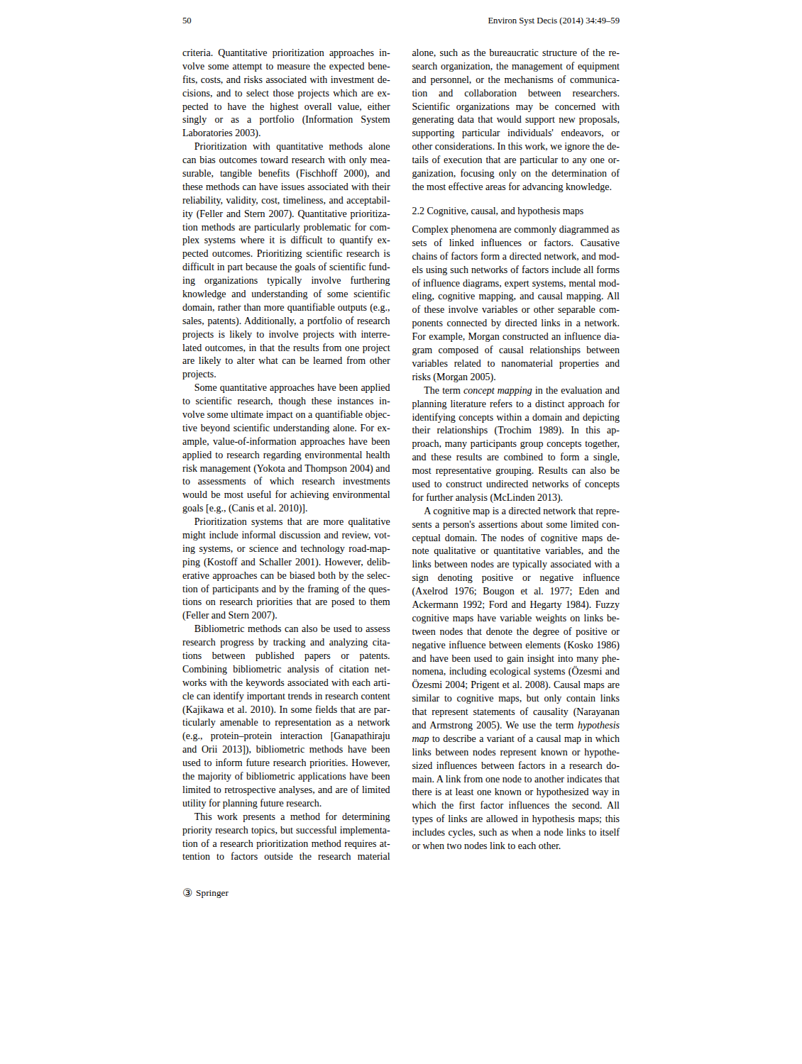50 Environ Syst Decis (2014) 34:49–59
criteria. Quantitative prioritization approaches involve some attempt to measure the expected benefits, costs, and risks associated with investment decisions, and to select those projects which are expected to have the highest overall value, either singly or as a portfolio (Information System Laboratories 2003).
Prioritization with quantitative methods alone can bias outcomes toward research with only measurable, tangible benefits (Fischhoff 2000), and these methods can have issues associated with their reliability, validity, cost, timeliness, and acceptability (Feller and Stern 2007). Quantitative prioritization methods are particularly problematic for complex systems where it is difficult to quantify expected outcomes. Prioritizing scientific research is difficult in part because the goals of scientific funding organizations typically involve furthering knowledge and understanding of some scientific domain, rather than more quantifiable outputs (e.g., sales, patents). Additionally, a portfolio of research projects is likely to involve projects with interrelated outcomes, in that the results from one project are likely to alter what can be learned from other projects.
Some quantitative approaches have been applied to scientific research, though these instances involve some ultimate impact on a quantifiable objective beyond scientific understanding alone. For example, value-of-information approaches have been applied to research regarding environmental health risk management (Yokota and Thompson 2004) and to assessments of which research investments would be most useful for achieving environmental goals [e.g., (Canis et al. 2010)].
Prioritization systems that are more qualitative might include informal discussion and review, voting systems, or science and technology road-mapping (Kostoff and Schaller 2001). However, deliberative approaches can be biased both by the selection of participants and by the framing of the questions on research priorities that are posed to them (Feller and Stern 2007).
Bibliometric methods can also be used to assess research progress by tracking and analyzing citations between published papers or patents. Combining bibliometric analysis of citation networks with the keywords associated with each article can identify important trends in research content (Kajikawa et al. 2010). In some fields that are particularly amenable to representation as a network (e.g., protein–protein interaction [Ganapathiraju and Orii 2013]), bibliometric methods have been used to inform future research priorities. However, the majority of bibliometric applications have been limited to retrospective analyses, and are of limited utility for planning future research.
This work presents a method for determining priority research topics, but successful implementation of a research prioritization method requires attention to factors outside the research material alone, such as the bureaucratic structure of the research organization, the management of equipment and personnel, or the mechanisms of communication and collaboration between researchers. Scientific organizations may be concerned with generating data that would support new proposals, supporting particular individuals' endeavors, or other considerations. In this work, we ignore the details of execution that are particular to any one organization, focusing only on the determination of the most effective areas for advancing knowledge.
2.2 Cognitive, causal, and hypothesis maps
Complex phenomena are commonly diagrammed as sets of linked influences or factors. Causative chains of factors form a directed network, and models using such networks of factors include all forms of influence diagrams, expert systems, mental modeling, cognitive mapping, and causal mapping. All of these involve variables or other separable components connected by directed links in a network. For example, Morgan constructed an influence diagram composed of causal relationships between variables related to nanomaterial properties and risks (Morgan 2005).
The term concept mapping in the evaluation and planning literature refers to a distinct approach for identifying concepts within a domain and depicting their relationships (Trochim 1989). In this approach, many participants group concepts together, and these results are combined to form a single, most representative grouping. Results can also be used to construct undirected networks of concepts for further analysis (McLinden 2013).
A cognitive map is a directed network that represents a person's assertions about some limited conceptual domain. The nodes of cognitive maps denote qualitative or quantitative variables, and the links between nodes are typically associated with a sign denoting positive or negative influence (Axelrod 1976; Bougon et al. 1977; Eden and Ackermann 1992; Ford and Hegarty 1984). Fuzzy cognitive maps have variable weights on links between nodes that denote the degree of positive or negative influence between elements (Kosko 1986) and have been used to gain insight into many phenomena, including ecological systems (Özesmi and Özesmi 2004; Prigent et al. 2008). Causal maps are similar to cognitive maps, but only contain links that represent statements of causality (Narayanan and Armstrong 2005). We use the term hypothesis map to describe a variant of a causal map in which links between nodes represent known or hypothesized influences between factors in a research domain. A link from one node to another indicates that there is at least one known or hypothesized way in which the first factor influences the second. All types of links are allowed in hypothesis maps; this includes cycles, such as when a node links to itself or when two nodes link to each other.
③ Springer